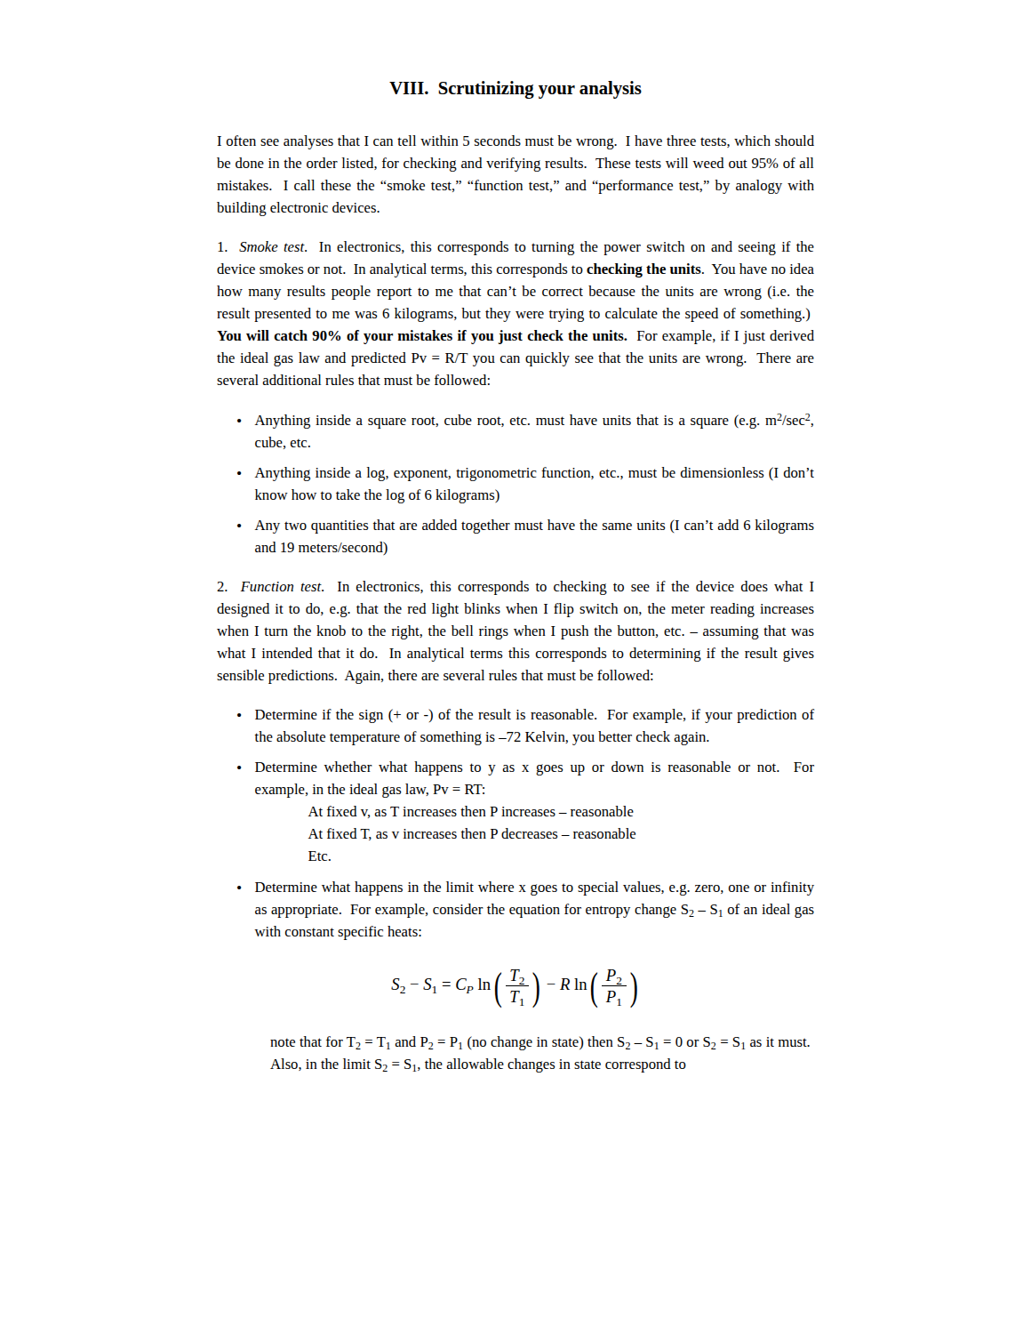VIII. Scrutinizing your analysis
I often see analyses that I can tell within 5 seconds must be wrong. I have three tests, which should be done in the order listed, for checking and verifying results. These tests will weed out 95% of all mistakes. I call these the “smoke test,” “function test,” and “performance test,” by analogy with building electronic devices.
1. Smoke test. In electronics, this corresponds to turning the power switch on and seeing if the device smokes or not. In analytical terms, this corresponds to checking the units. You have no idea how many results people report to me that can’t be correct because the units are wrong (i.e. the result presented to me was 6 kilograms, but they were trying to calculate the speed of something.) You will catch 90% of your mistakes if you just check the units. For example, if I just derived the ideal gas law and predicted Pv = R/T you can quickly see that the units are wrong. There are several additional rules that must be followed:
Anything inside a square root, cube root, etc. must have units that is a square (e.g. m2/sec2, cube, etc.
Anything inside a log, exponent, trigonometric function, etc., must be dimensionless (I don’t know how to take the log of 6 kilograms)
Any two quantities that are added together must have the same units (I can’t add 6 kilograms and 19 meters/second)
2. Function test. In electronics, this corresponds to checking to see if the device does what I designed it to do, e.g. that the red light blinks when I flip switch on, the meter reading increases when I turn the knob to the right, the bell rings when I push the button, etc. – assuming that was what I intended that it do. In analytical terms this corresponds to determining if the result gives sensible predictions. Again, there are several rules that must be followed:
Determine if the sign (+ or -) of the result is reasonable. For example, if your prediction of the absolute temperature of something is –72 Kelvin, you better check again.
Determine whether what happens to y as x goes up or down is reasonable or not. For example, in the ideal gas law, Pv = RT:
At fixed v, as T increases then P increases – reasonable
At fixed T, as v increases then P decreases – reasonable
Etc.
Determine what happens in the limit where x goes to special values, e.g. zero, one or infinity as appropriate. For example, consider the equation for entropy change S2 – S1 of an ideal gas with constant specific heats:
S2 − S1 = CP ln(T2 T1) − R ln(P2 P1)
note that for T2 = T1 and P2 = P1 (no change in state) then S2 – S1 = 0 or S2 = S1 as it must. Also, in the limit S2 = S1, the allowable changes in state correspond to